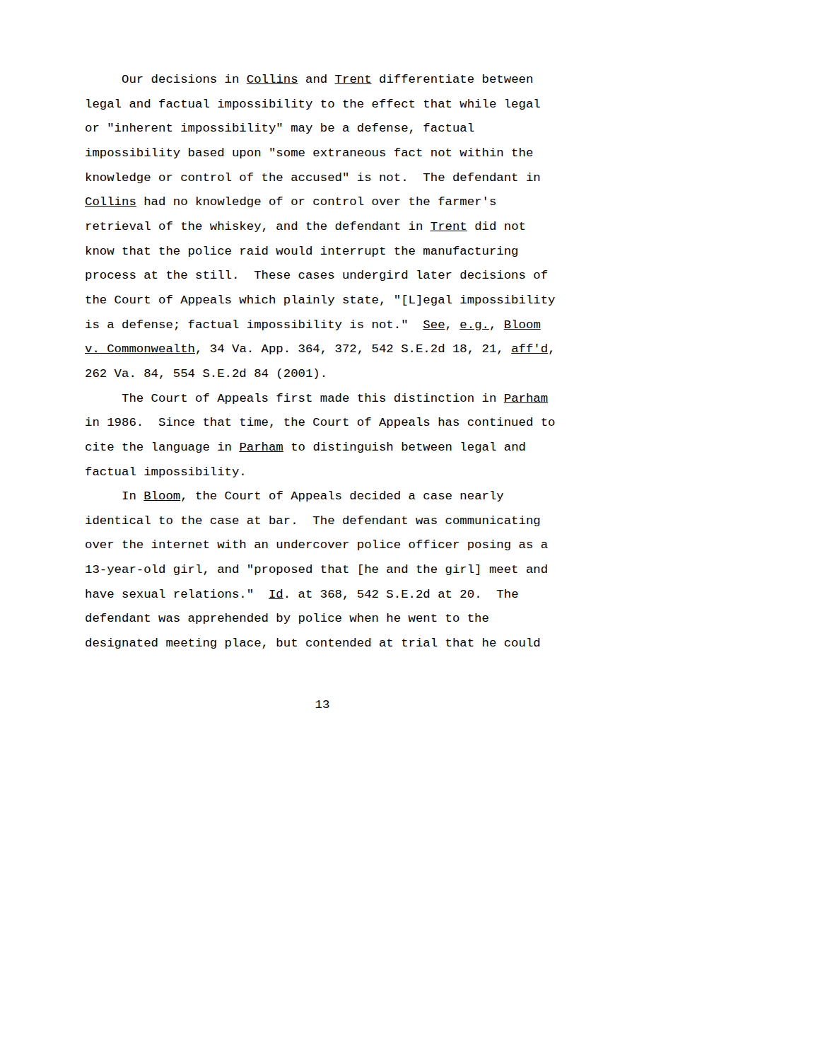Our decisions in Collins and Trent differentiate between legal and factual impossibility to the effect that while legal or "inherent impossibility" may be a defense, factual impossibility based upon "some extraneous fact not within the knowledge or control of the accused" is not. The defendant in Collins had no knowledge of or control over the farmer's retrieval of the whiskey, and the defendant in Trent did not know that the police raid would interrupt the manufacturing process at the still. These cases undergird later decisions of the Court of Appeals which plainly state, "[L]egal impossibility is a defense; factual impossibility is not." See, e.g., Bloom v. Commonwealth, 34 Va. App. 364, 372, 542 S.E.2d 18, 21, aff'd, 262 Va. 84, 554 S.E.2d 84 (2001).
The Court of Appeals first made this distinction in Parham in 1986. Since that time, the Court of Appeals has continued to cite the language in Parham to distinguish between legal and factual impossibility.
In Bloom, the Court of Appeals decided a case nearly identical to the case at bar. The defendant was communicating over the internet with an undercover police officer posing as a 13-year-old girl, and "proposed that [he and the girl] meet and have sexual relations." Id. at 368, 542 S.E.2d at 20. The defendant was apprehended by police when he went to the designated meeting place, but contended at trial that he could
13